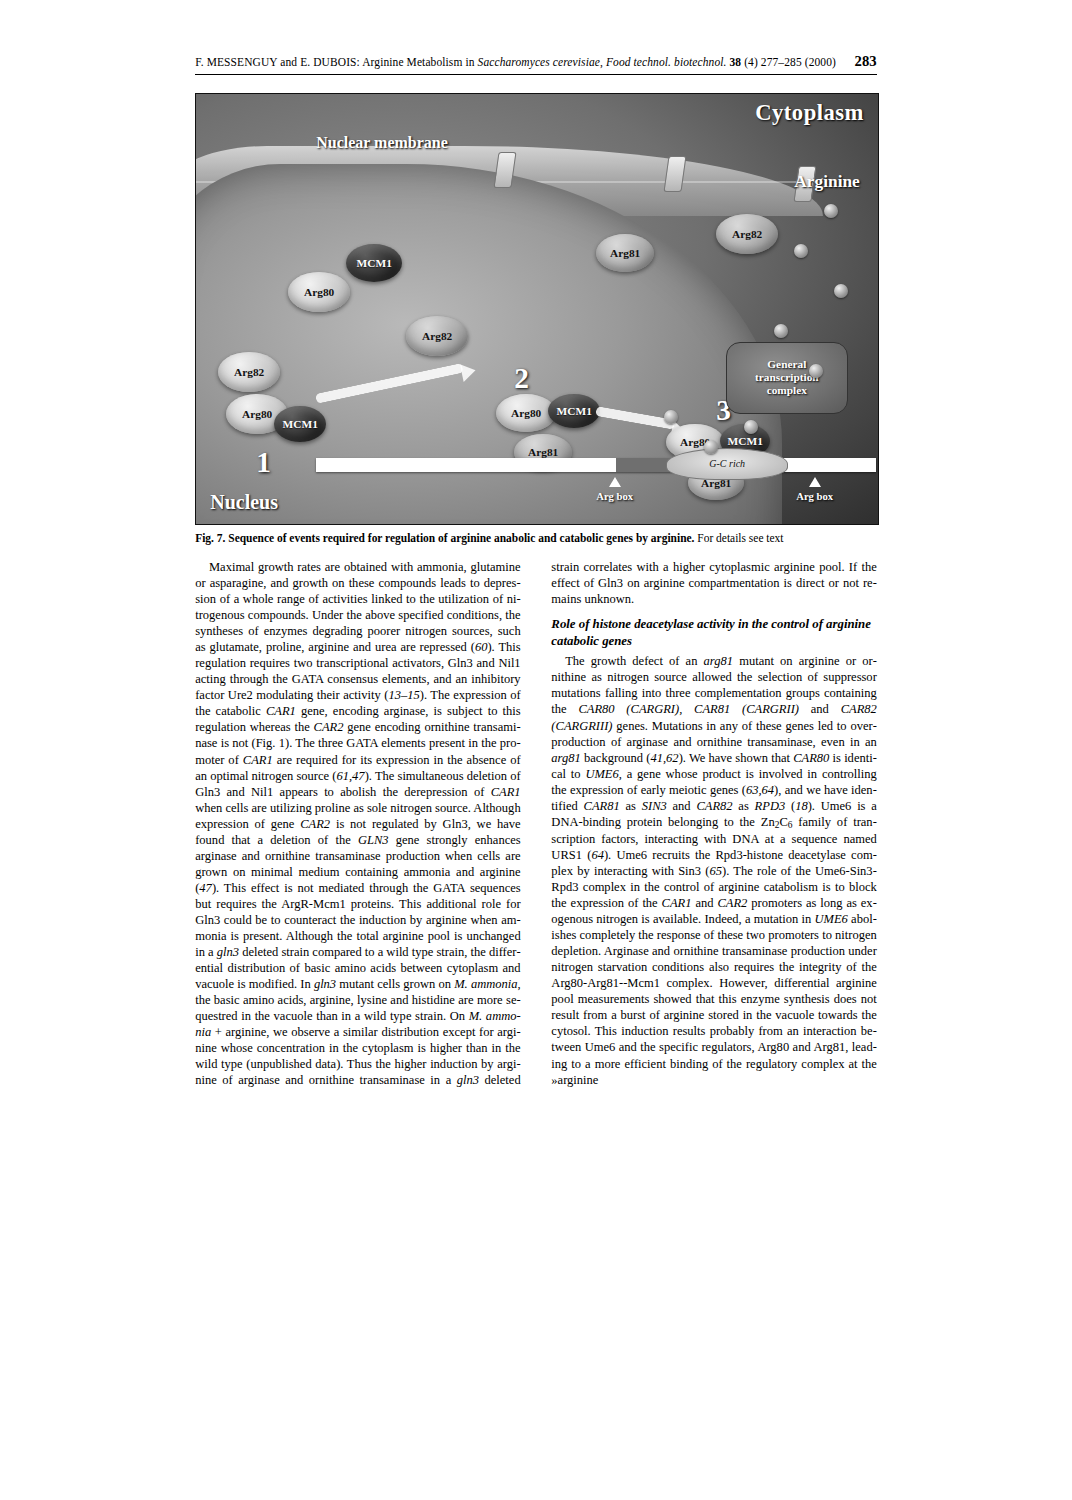F. MESSENGUY and E. DUBOIS: Arginine Metabolism in Saccharomyces cerevisiae, Food technol. biotechnol. 38 (4) 277–285 (2000)
283
Cytoplasm
Nuclear membrane
Arginine
Nucleus
MCM1
Arg80
Arg81
Arg82
Arg82
Arg80
MCM1
Arg82
1
Arg80
MCM1
Arg81
2
Arg80
MCM1
Arg81
3
G-C rich
Arg box
Arg box
General
transcription
complex
Fig. 7. Sequence of events required for regulation of arginine anabolic and catabolic genes by arginine. For details see text
Maximal growth rates are obtained with ammonia, glutamine or asparagine, and growth on these compounds leads to depression of a whole range of activities linked to the utilization of nitrogenous compounds. Under the above specified conditions, the syntheses of enzymes degrading poorer nitrogen sources, such as glutamate, proline, arginine and urea are repressed (60). This regulation requires two transcriptional activators, Gln3 and Nil1 acting through the GATA consensus elements, and an inhibitory factor Ure2 modulating their activity (13–15). The expression of the catabolic CAR1 gene, encoding arginase, is subject to this regulation whereas the CAR2 gene encoding ornithine transaminase is not (Fig. 1). The three GATA elements present in the promoter of CAR1 are required for its expression in the absence of an optimal nitrogen source (61,47). The simultaneous deletion of Gln3 and Nil1 appears to abolish the derepression of CAR1 when cells are utilizing proline as sole nitrogen source. Although expression of gene CAR2 is not regulated by Gln3, we have found that a deletion of the GLN3 gene strongly enhances arginase and ornithine transaminase production when cells are grown on minimal medium containing ammonia and arginine (47). This effect is not mediated through the GATA sequences but requires the ArgR-Mcm1 proteins. This additional role for Gln3 could be to counteract the induction by arginine when ammonia is present. Although the total arginine pool is unchanged in a gln3 deleted strain compared to a wild type strain, the differential distribution of basic amino acids between cytoplasm and vacuole is modified. In gln3 mutant cells grown on M. ammonia, the basic amino acids, arginine, lysine and histidine are more sequestred in the vacuole than in a wild type strain. On M. ammonia + arginine, we observe a similar distribution except for arginine whose concentration in the cytoplasm is higher than in the wild type (unpublished data). Thus the higher induction by arginine of arginase and ornithine transaminase in a gln3 deleted strain correlates with a higher cytoplasmic arginine pool. If the effect of Gln3 on arginine compartmentation is direct or not remains unknown.
Role of histone deacetylase activity in the control of arginine catabolic genes
The growth defect of an arg81 mutant on arginine or ornithine as nitrogen source allowed the selection of suppressor mutations falling into three complementation groups containing the CAR80 (CARGRI), CAR81 (CARGRII) and CAR82 (CARGRIII) genes. Mutations in any of these genes led to overproduction of arginase and ornithine transaminase, even in an arg81 background (41,62). We have shown that CAR80 is identical to UME6, a gene whose product is involved in controlling the expression of early meiotic genes (63,64), and we have identified CAR81 as SIN3 and CAR82 as RPD3 (18). Ume6 is a DNA-binding protein belonging to the Zn2C6 family of transcription factors, interacting with DNA at a sequence named URS1 (64). Ume6 recruits the Rpd3-histone deacetylase complex by interacting with Sin3 (65). The role of the Ume6-Sin3-Rpd3 complex in the control of arginine catabolism is to block the expression of the CAR1 and CAR2 promoters as long as exogenous nitrogen is available. Indeed, a mutation in UME6 abolishes completely the response of these two promoters to nitrogen depletion. Arginase and ornithine transaminase production under nitrogen starvation conditions also requires the integrity of the Arg80-Arg81--Mcm1 complex. However, differential arginine pool measurements showed that this enzyme synthesis does not result from a burst of arginine stored in the vacuole towards the cytosol. This induction results probably from an interaction between Ume6 and the specific regulators, Arg80 and Arg81, leading to a more efficient binding of the regulatory complex at the »arginine